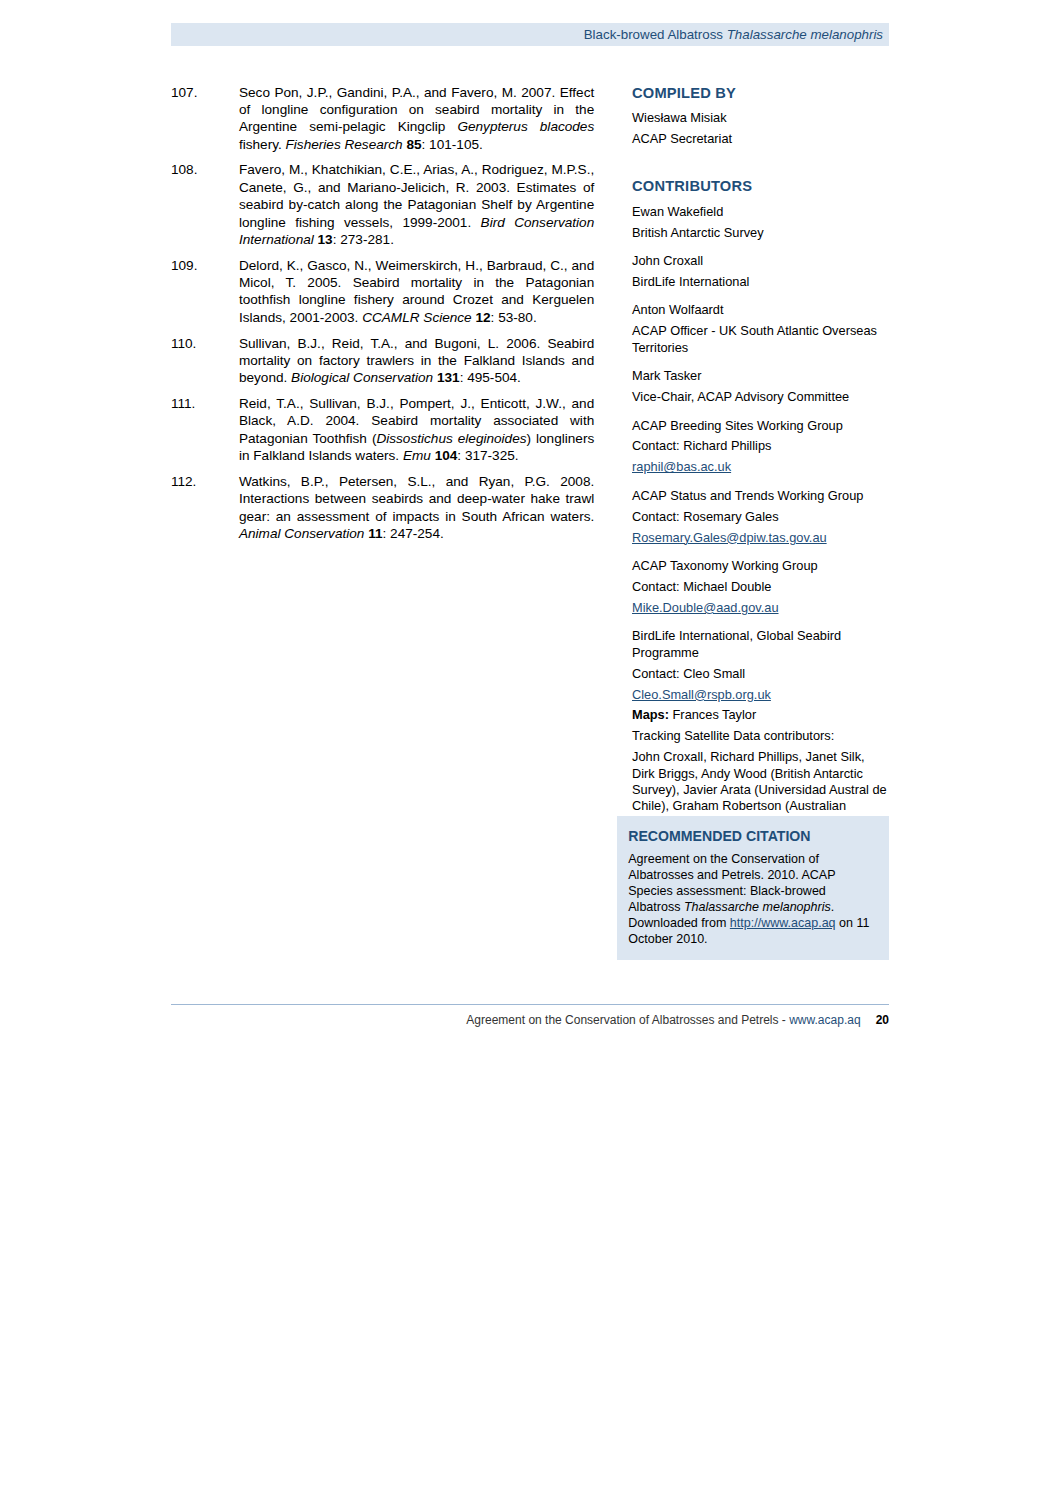Black-browed Albatross Thalassarche melanophris
Seco Pon, J.P., Gandini, P.A., and Favero, M. 2007. Effect of longline configuration on seabird mortality in the Argentine semi-pelagic Kingclip Genypterus blacodes fishery. Fisheries Research 85: 101-105.
Favero, M., Khatchikian, C.E., Arias, A., Rodriguez, M.P.S., Canete, G., and Mariano-Jelicich, R. 2003. Estimates of seabird by-catch along the Patagonian Shelf by Argentine longline fishing vessels, 1999-2001. Bird Conservation International 13: 273-281.
Delord, K., Gasco, N., Weimerskirch, H., Barbraud, C., and Micol, T. 2005. Seabird mortality in the Patagonian toothfish longline fishery around Crozet and Kerguelen Islands, 2001-2003. CCAMLR Science 12: 53-80.
Sullivan, B.J., Reid, T.A., and Bugoni, L. 2006. Seabird mortality on factory trawlers in the Falkland Islands and beyond. Biological Conservation 131: 495-504.
Reid, T.A., Sullivan, B.J., Pompert, J., Enticott, J.W., and Black, A.D. 2004. Seabird mortality associated with Patagonian Toothfish (Dissostichus eleginoides) longliners in Falkland Islands waters. Emu 104: 317-325.
Watkins, B.P., Petersen, S.L., and Ryan, P.G. 2008. Interactions between seabirds and deep-water hake trawl gear: an assessment of impacts in South African waters. Animal Conservation 11: 247-254.
Compiled by
Wiesława Misiak
ACAP Secretariat
Contributors
Ewan Wakefield
British Antarctic Survey
John Croxall
BirdLife International
Anton Wolfaardt
ACAP Officer - UK South Atlantic Overseas Territories
Mark Tasker
Vice-Chair, ACAP Advisory Committee
ACAP Breeding Sites Working Group
Contact: Richard Phillips
raphil@bas.ac.uk
ACAP Status and Trends Working Group
Contact: Rosemary Gales
Rosemary.Gales@dpiw.tas.gov.au
ACAP Taxonomy Working Group
Contact: Michael Double
Mike.Double@aad.gov.au
BirdLife International, Global Seabird Programme
Contact: Cleo Small
Cleo.Small@rspb.org.uk
Maps: Frances Taylor
Tracking Satellite Data contributors:
John Croxall, Richard Phillips, Janet Silk, Dirk Briggs, Andy Wood (British Antarctic Survey), Javier Arata (Universidad Austral de Chile), Graham Robertson (Australian Antarctic Division), Nic Huin (Falklands Conservation), Henri Weimerskirch (Centre d'Etudes Biologiques de Chizé), Nigel Brothers, April Hedd, Rosemary Gales, Rachael Alderman (Department of Primary Industries, Water and Environment (DPIWE), Tasmania), Samantha Petersen, Peter Ryan (Percy FitzPatrick Institute).
Recommended citation
Agreement on the Conservation of Albatrosses and Petrels. 2010. ACAP Species assessment: Black-browed Albatross Thalassarche melanophris. Downloaded from http://www.acap.aq on 11 October 2010.
Agreement on the Conservation of Albatrosses and Petrels - www.acap.aq 20